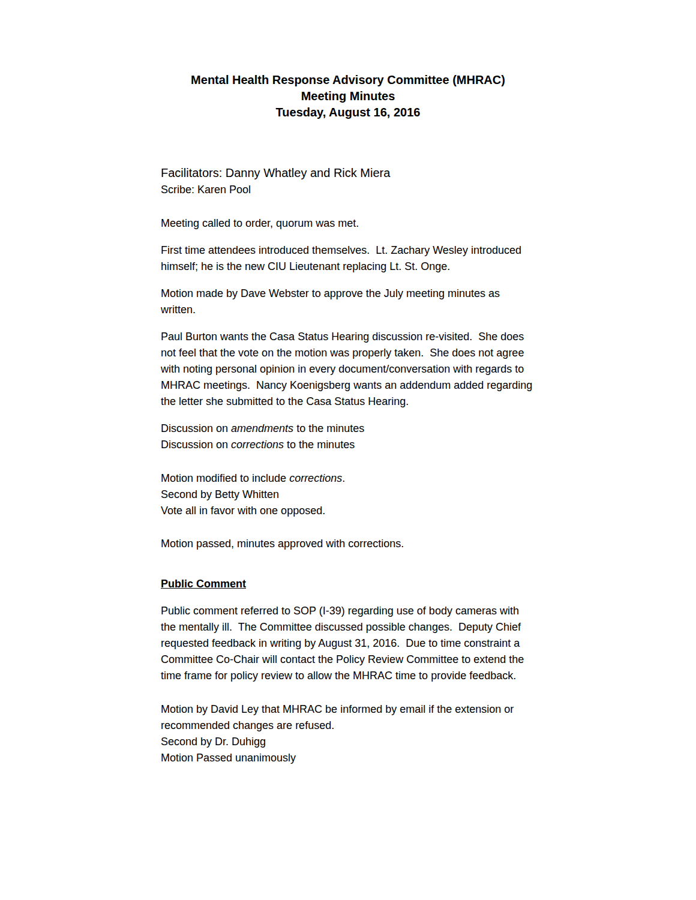Mental Health Response Advisory Committee (MHRAC) Meeting Minutes Tuesday, August 16, 2016
Facilitators: Danny Whatley and Rick Miera
Scribe: Karen Pool
Meeting called to order, quorum was met.
First time attendees introduced themselves. Lt. Zachary Wesley introduced himself; he is the new CIU Lieutenant replacing Lt. St. Onge.
Motion made by Dave Webster to approve the July meeting minutes as written.
Paul Burton wants the Casa Status Hearing discussion re-visited. She does not feel that the vote on the motion was properly taken. She does not agree with noting personal opinion in every document/conversation with regards to MHRAC meetings. Nancy Koenigsberg wants an addendum added regarding the letter she submitted to the Casa Status Hearing.
Discussion on amendments to the minutes
Discussion on corrections to the minutes
Motion modified to include corrections.
Second by Betty Whitten
Vote all in favor with one opposed.
Motion passed, minutes approved with corrections.
Public Comment
Public comment referred to SOP (I-39) regarding use of body cameras with the mentally ill. The Committee discussed possible changes. Deputy Chief requested feedback in writing by August 31, 2016. Due to time constraint a Committee Co-Chair will contact the Policy Review Committee to extend the time frame for policy review to allow the MHRAC time to provide feedback.
Motion by David Ley that MHRAC be informed by email if the extension or recommended changes are refused.
Second by Dr. Duhigg
Motion Passed unanimously